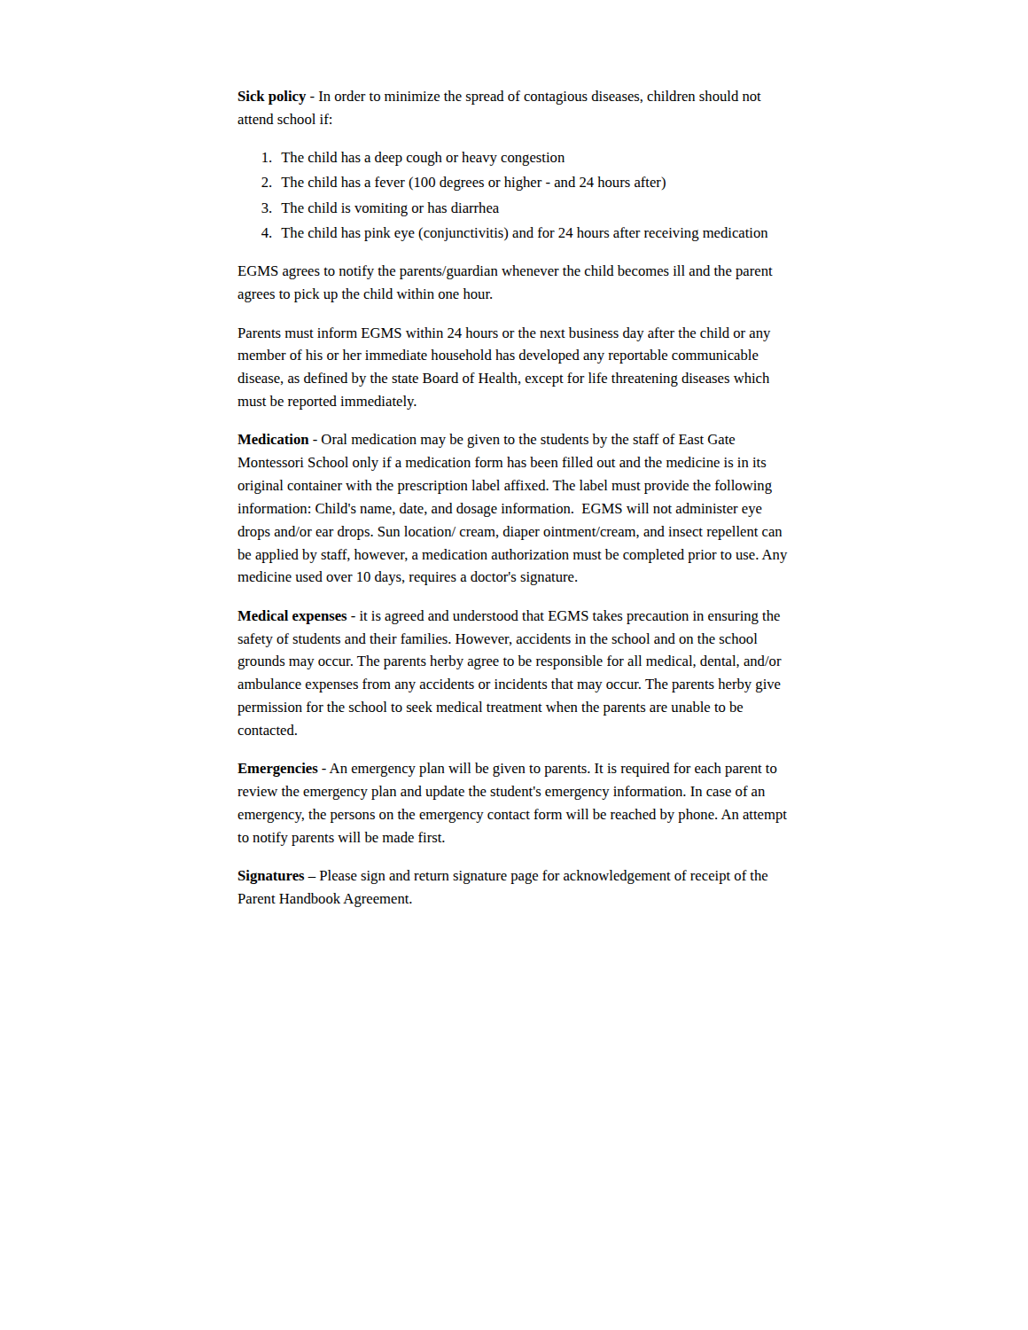Sick policy - In order to minimize the spread of contagious diseases, children should not attend school if:
The child has a deep cough or heavy congestion
The child has a fever (100 degrees or higher - and 24 hours after)
The child is vomiting or has diarrhea
The child has pink eye (conjunctivitis) and for 24 hours after receiving medication
EGMS agrees to notify the parents/guardian whenever the child becomes ill and the parent agrees to pick up the child within one hour.
Parents must inform EGMS within 24 hours or the next business day after the child or any member of his or her immediate household has developed any reportable communicable disease, as defined by the state Board of Health, except for life threatening diseases which must be reported immediately.
Medication - Oral medication may be given to the students by the staff of East Gate Montessori School only if a medication form has been filled out and the medicine is in its original container with the prescription label affixed. The label must provide the following information: Child's name, date, and dosage information. EGMS will not administer eye drops and/or ear drops. Sun location/ cream, diaper ointment/cream, and insect repellent can be applied by staff, however, a medication authorization must be completed prior to use. Any medicine used over 10 days, requires a doctor's signature.
Medical expenses - it is agreed and understood that EGMS takes precaution in ensuring the safety of students and their families. However, accidents in the school and on the school grounds may occur. The parents herby agree to be responsible for all medical, dental, and/or ambulance expenses from any accidents or incidents that may occur. The parents herby give permission for the school to seek medical treatment when the parents are unable to be contacted.
Emergencies - An emergency plan will be given to parents. It is required for each parent to review the emergency plan and update the student's emergency information. In case of an emergency, the persons on the emergency contact form will be reached by phone. An attempt to notify parents will be made first.
Signatures – Please sign and return signature page for acknowledgement of receipt of the Parent Handbook Agreement.